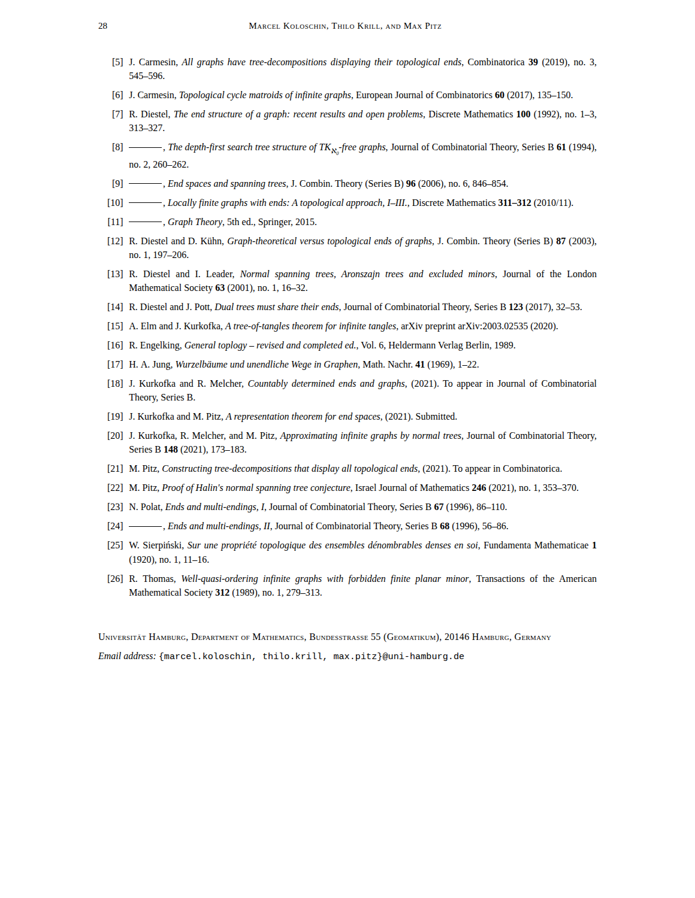28 Marcel Koloschin, Thilo Krill, and Max Pitz
J. Carmesin, All graphs have tree-decompositions displaying their topological ends, Combinatorica 39 (2019), no. 3, 545–596.
J. Carmesin, Topological cycle matroids of infinite graphs, European Journal of Combinatorics 60 (2017), 135–150.
R. Diestel, The end structure of a graph: recent results and open problems, Discrete Mathematics 100 (1992), no. 1–3, 313–327.
, The depth-first search tree structure of TKℵ0-free graphs, Journal of Combinatorial Theory, Series B 61 (1994), no. 2, 260–262.
, End spaces and spanning trees, J. Combin. Theory (Series B) 96 (2006), no. 6, 846–854.
, Locally finite graphs with ends: A topological approach, I–III., Discrete Mathematics 311–312 (2010/11).
, Graph Theory, 5th ed., Springer, 2015.
R. Diestel and D. Kühn, Graph-theoretical versus topological ends of graphs, J. Combin. Theory (Series B) 87 (2003), no. 1, 197–206.
R. Diestel and I. Leader, Normal spanning trees, Aronszajn trees and excluded minors, Journal of the London Mathematical Society 63 (2001), no. 1, 16–32.
R. Diestel and J. Pott, Dual trees must share their ends, Journal of Combinatorial Theory, Series B 123 (2017), 32–53.
A. Elm and J. Kurkofka, A tree-of-tangles theorem for infinite tangles, arXiv preprint arXiv:2003.02535 (2020).
R. Engelking, General toplogy – revised and completed ed., Vol. 6, Heldermann Verlag Berlin, 1989.
H. A. Jung, Wurzelbäume und unendliche Wege in Graphen, Math. Nachr. 41 (1969), 1–22.
J. Kurkofka and R. Melcher, Countably determined ends and graphs, (2021). To appear in Journal of Combinatorial Theory, Series B.
J. Kurkofka and M. Pitz, A representation theorem for end spaces, (2021). Submitted.
J. Kurkofka, R. Melcher, and M. Pitz, Approximating infinite graphs by normal trees, Journal of Combinatorial Theory, Series B 148 (2021), 173–183.
M. Pitz, Constructing tree-decompositions that display all topological ends, (2021). To appear in Combinatorica.
M. Pitz, Proof of Halin's normal spanning tree conjecture, Israel Journal of Mathematics 246 (2021), no. 1, 353–370.
N. Polat, Ends and multi-endings, I, Journal of Combinatorial Theory, Series B 67 (1996), 86–110.
, Ends and multi-endings, II, Journal of Combinatorial Theory, Series B 68 (1996), 56–86.
W. Sierpiński, Sur une propriété topologique des ensembles dénombrables denses en soi, Fundamenta Mathematicae 1 (1920), no. 1, 11–16.
R. Thomas, Well-quasi-ordering infinite graphs with forbidden finite planar minor, Transactions of the American Mathematical Society 312 (1989), no. 1, 279–313.
Universität Hamburg, Department of Mathematics, Bundesstrasse 55 (Geomatikum), 20146 Hamburg, Germany
Email address: {marcel.koloschin, thilo.krill, max.pitz}@uni-hamburg.de